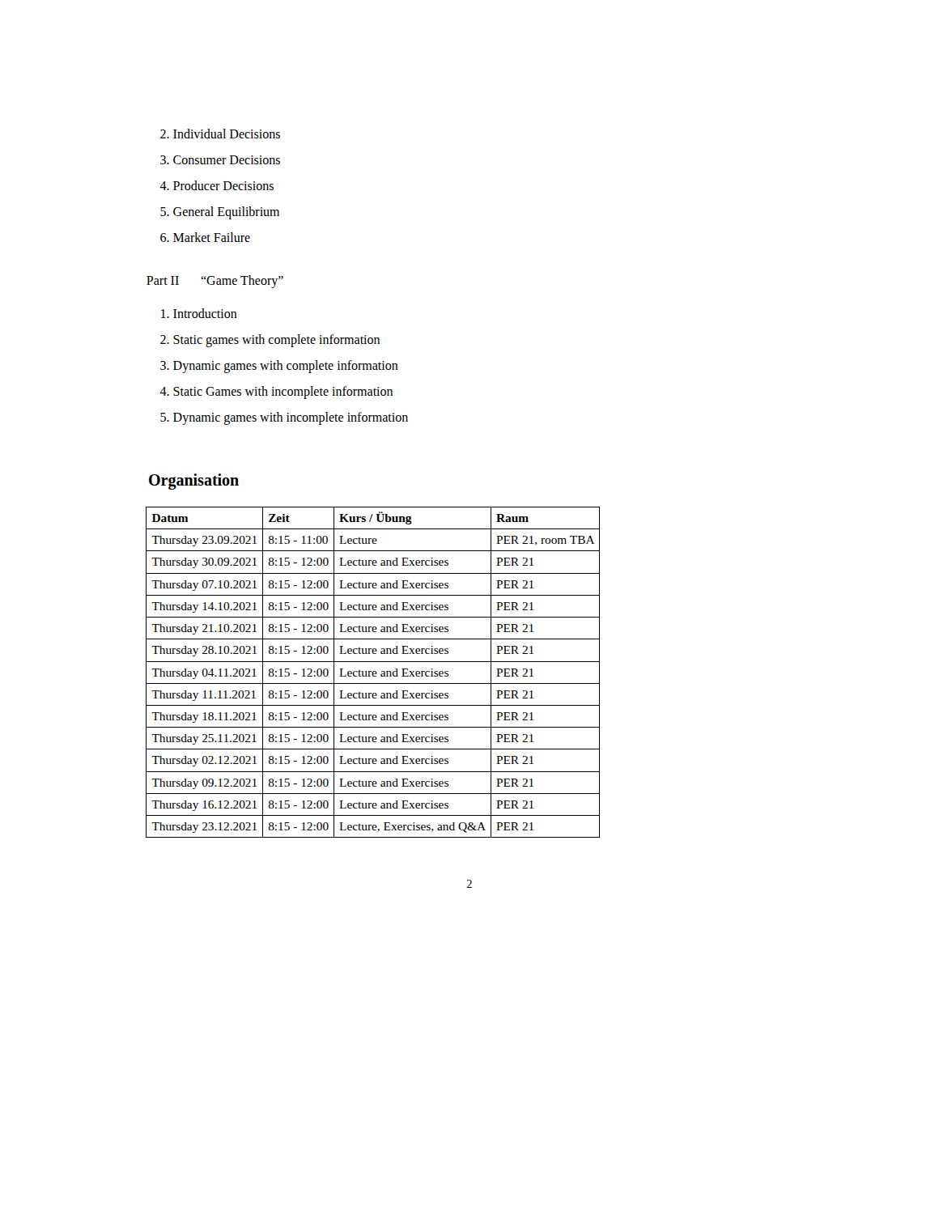Individual Decisions
Consumer Decisions
Producer Decisions
General Equilibrium
Market Failure
Part II“Game Theory”
Introduction
Static games with complete information
Dynamic games with complete information
Static Games with incomplete information
Dynamic games with incomplete information
Organisation
| Datum | Zeit | Kurs / Übung | Raum |
| --- | --- | --- | --- |
| Thursday 23.09.2021 | 8:15 - 11:00 | Lecture | PER 21, room TBA |
| Thursday 30.09.2021 | 8:15 - 12:00 | Lecture and Exercises | PER 21 |
| Thursday 07.10.2021 | 8:15 - 12:00 | Lecture and Exercises | PER 21 |
| Thursday 14.10.2021 | 8:15 - 12:00 | Lecture and Exercises | PER 21 |
| Thursday 21.10.2021 | 8:15 - 12:00 | Lecture and Exercises | PER 21 |
| Thursday 28.10.2021 | 8:15 - 12:00 | Lecture and Exercises | PER 21 |
| Thursday 04.11.2021 | 8:15 - 12:00 | Lecture and Exercises | PER 21 |
| Thursday 11.11.2021 | 8:15 - 12:00 | Lecture and Exercises | PER 21 |
| Thursday 18.11.2021 | 8:15 - 12:00 | Lecture and Exercises | PER 21 |
| Thursday 25.11.2021 | 8:15 - 12:00 | Lecture and Exercises | PER 21 |
| Thursday 02.12.2021 | 8:15 - 12:00 | Lecture and Exercises | PER 21 |
| Thursday 09.12.2021 | 8:15 - 12:00 | Lecture and Exercises | PER 21 |
| Thursday 16.12.2021 | 8:15 - 12:00 | Lecture and Exercises | PER 21 |
| Thursday 23.12.2021 | 8:15 - 12:00 | Lecture, Exercises, and Q&A | PER 21 |
2